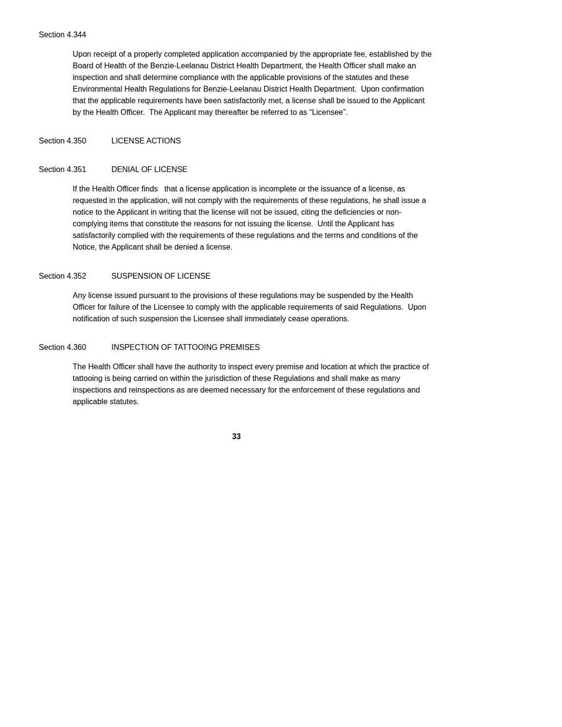Section 4.344
Upon receipt of a properly completed application accompanied by the appropriate fee, established by the Board of Health of the Benzie-Leelanau District Health Department, the Health Officer shall make an inspection and shall determine compliance with the applicable provisions of the statutes and these Environmental Health Regulations for Benzie-Leelanau District Health Department. Upon confirmation that the applicable requirements have been satisfactorily met, a license shall be issued to the Applicant by the Health Officer. The Applicant may thereafter be referred to as “Licensee”.
Section 4.350 LICENSE ACTIONS
Section 4.351 DENIAL OF LICENSE
If the Health Officer finds that a license application is incomplete or the issuance of a license, as requested in the application, will not comply with the requirements of these regulations, he shall issue a notice to the Applicant in writing that the license will not be issued, citing the deficiencies or non-complying items that constitute the reasons for not issuing the license. Until the Applicant has satisfactorily complied with the requirements of these regulations and the terms and conditions of the Notice, the Applicant shall be denied a license.
Section 4.352 SUSPENSION OF LICENSE
Any license issued pursuant to the provisions of these regulations may be suspended by the Health Officer for failure of the Licensee to comply with the applicable requirements of said Regulations. Upon notification of such suspension the Licensee shall immediately cease operations.
Section 4.360 INSPECTION OF TATTOOING PREMISES
The Health Officer shall have the authority to inspect every premise and location at which the practice of tattooing is being carried on within the jurisdiction of these Regulations and shall make as many inspections and reinspections as are deemed necessary for the enforcement of these regulations and applicable statutes.
33